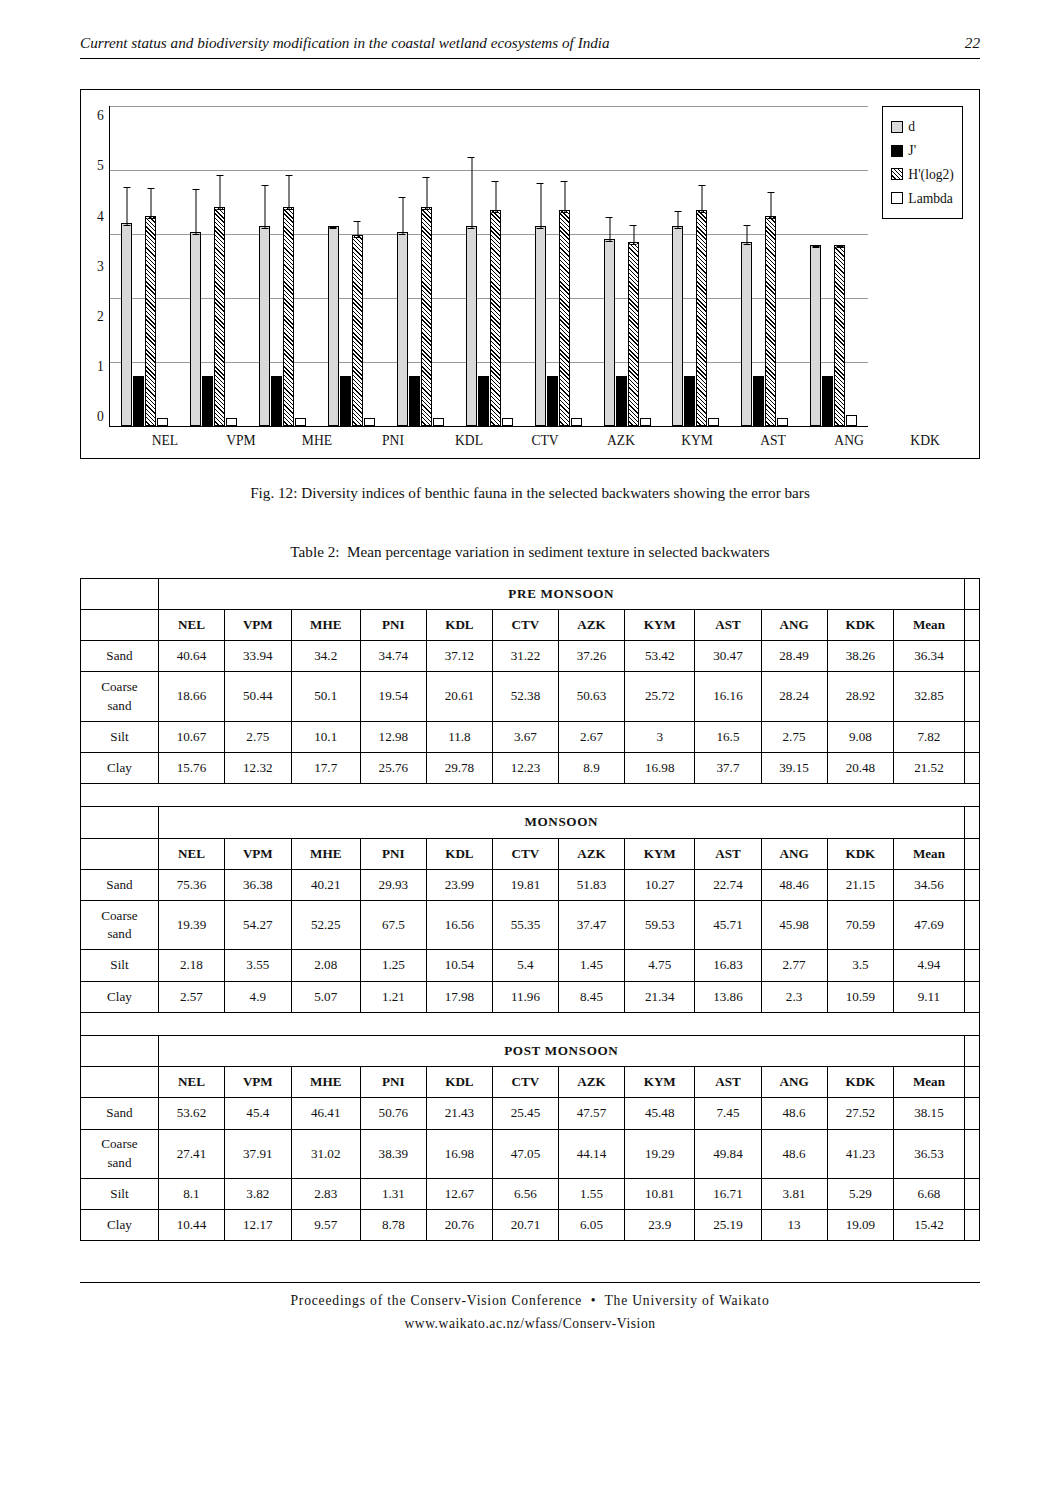Current status and biodiversity modification in the coastal wetland ecosystems of India 22
6 5 4 3 2 1 0
d
J'
H'(log2)
Lambda
NEL VPM MHE PNI KDL CTV AZK KYM AST ANG KDK
Fig. 12: Diversity indices of benthic fauna in the selected backwaters showing the error bars
Table 2: Mean percentage variation in sediment texture in selected backwaters
| | PRE MONSOON | |
| | NEL | VPM | MHE | PNI | KDL | CTV | AZK | KYM | AST | ANG | KDK | Mean | |
| Sand | 40.64 | 33.94 | 34.2 | 34.74 | 37.12 | 31.22 | 37.26 | 53.42 | 30.47 | 28.49 | 38.26 | 36.34 | |
| Coarse sand | 18.66 | 50.44 | 50.1 | 19.54 | 20.61 | 52.38 | 50.63 | 25.72 | 16.16 | 28.24 | 28.92 | 32.85 | |
| Silt | 10.67 | 2.75 | 10.1 | 12.98 | 11.8 | 3.67 | 2.67 | 3 | 16.5 | 2.75 | 9.08 | 7.82 | |
| Clay | 15.76 | 12.32 | 17.7 | 25.76 | 29.78 | 12.23 | 8.9 | 16.98 | 37.7 | 39.15 | 20.48 | 21.52 | |
| | MONSOON | |
| | NEL | VPM | MHE | PNI | KDL | CTV | AZK | KYM | AST | ANG | KDK | Mean | |
| Sand | 75.36 | 36.38 | 40.21 | 29.93 | 23.99 | 19.81 | 51.83 | 10.27 | 22.74 | 48.46 | 21.15 | 34.56 | |
| Coarse sand | 19.39 | 54.27 | 52.25 | 67.5 | 16.56 | 55.35 | 37.47 | 59.53 | 45.71 | 45.98 | 70.59 | 47.69 | |
| Silt | 2.18 | 3.55 | 2.08 | 1.25 | 10.54 | 5.4 | 1.45 | 4.75 | 16.83 | 2.77 | 3.5 | 4.94 | |
| Clay | 2.57 | 4.9 | 5.07 | 1.21 | 17.98 | 11.96 | 8.45 | 21.34 | 13.86 | 2.3 | 10.59 | 9.11 | |
| | POST MONSOON | |
| | NEL | VPM | MHE | PNI | KDL | CTV | AZK | KYM | AST | ANG | KDK | Mean | |
| Sand | 53.62 | 45.4 | 46.41 | 50.76 | 21.43 | 25.45 | 47.57 | 45.48 | 7.45 | 48.6 | 27.52 | 38.15 | |
| Coarse sand | 27.41 | 37.91 | 31.02 | 38.39 | 16.98 | 47.05 | 44.14 | 19.29 | 49.84 | 48.6 | 41.23 | 36.53 | |
| Silt | 8.1 | 3.82 | 2.83 | 1.31 | 12.67 | 6.56 | 1.55 | 10.81 | 16.71 | 3.81 | 5.29 | 6.68 | |
| Clay | 10.44 | 12.17 | 9.57 | 8.78 | 20.76 | 20.71 | 6.05 | 23.9 | 25.19 | 13 | 19.09 | 15.42 | |
Proceedings of the Conserv-Vision Conference • The University of Waikato www.waikato.ac.nz/wfass/Conserv-Vision